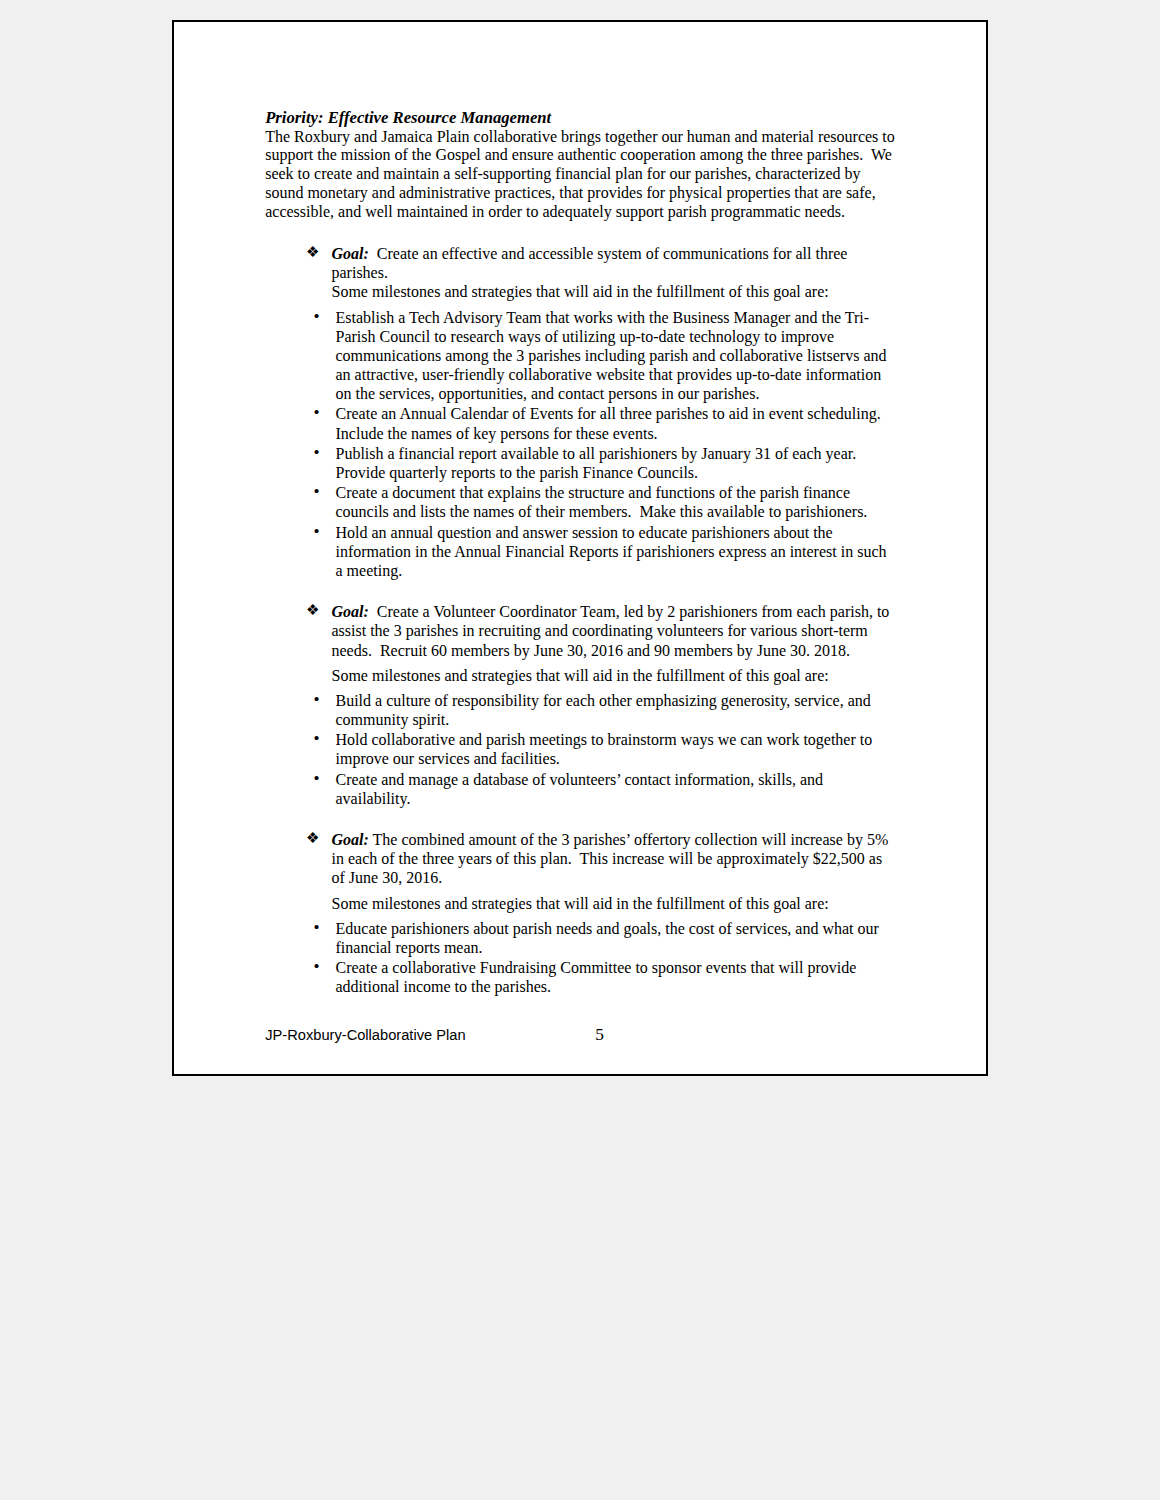Priority: Effective Resource Management
The Roxbury and Jamaica Plain collaborative brings together our human and material resources to support the mission of the Gospel and ensure authentic cooperation among the three parishes. We seek to create and maintain a self-supporting financial plan for our parishes, characterized by sound monetary and administrative practices, that provides for physical properties that are safe, accessible, and well maintained in order to adequately support parish programmatic needs.
❖ Goal: Create an effective and accessible system of communications for all three parishes.
Some milestones and strategies that will aid in the fulfillment of this goal are:
Establish a Tech Advisory Team that works with the Business Manager and the Tri-Parish Council to research ways of utilizing up-to-date technology to improve communications among the 3 parishes including parish and collaborative listservs and an attractive, user-friendly collaborative website that provides up-to-date information on the services, opportunities, and contact persons in our parishes.
Create an Annual Calendar of Events for all three parishes to aid in event scheduling. Include the names of key persons for these events.
Publish a financial report available to all parishioners by January 31 of each year. Provide quarterly reports to the parish Finance Councils.
Create a document that explains the structure and functions of the parish finance councils and lists the names of their members. Make this available to parishioners.
Hold an annual question and answer session to educate parishioners about the information in the Annual Financial Reports if parishioners express an interest in such a meeting.
❖ Goal: Create a Volunteer Coordinator Team, led by 2 parishioners from each parish, to assist the 3 parishes in recruiting and coordinating volunteers for various short-term needs. Recruit 60 members by June 30, 2016 and 90 members by June 30. 2018.
Some milestones and strategies that will aid in the fulfillment of this goal are:
Build a culture of responsibility for each other emphasizing generosity, service, and community spirit.
Hold collaborative and parish meetings to brainstorm ways we can work together to improve our services and facilities.
Create and manage a database of volunteers’ contact information, skills, and availability.
❖ Goal: The combined amount of the 3 parishes’ offertory collection will increase by 5% in each of the three years of this plan. This increase will be approximately $22,500 as of June 30, 2016.
Some milestones and strategies that will aid in the fulfillment of this goal are:
Educate parishioners about parish needs and goals, the cost of services, and what our financial reports mean.
Create a collaborative Fundraising Committee to sponsor events that will provide additional income to the parishes.
JP-Roxbury-Collaborative Plan 5